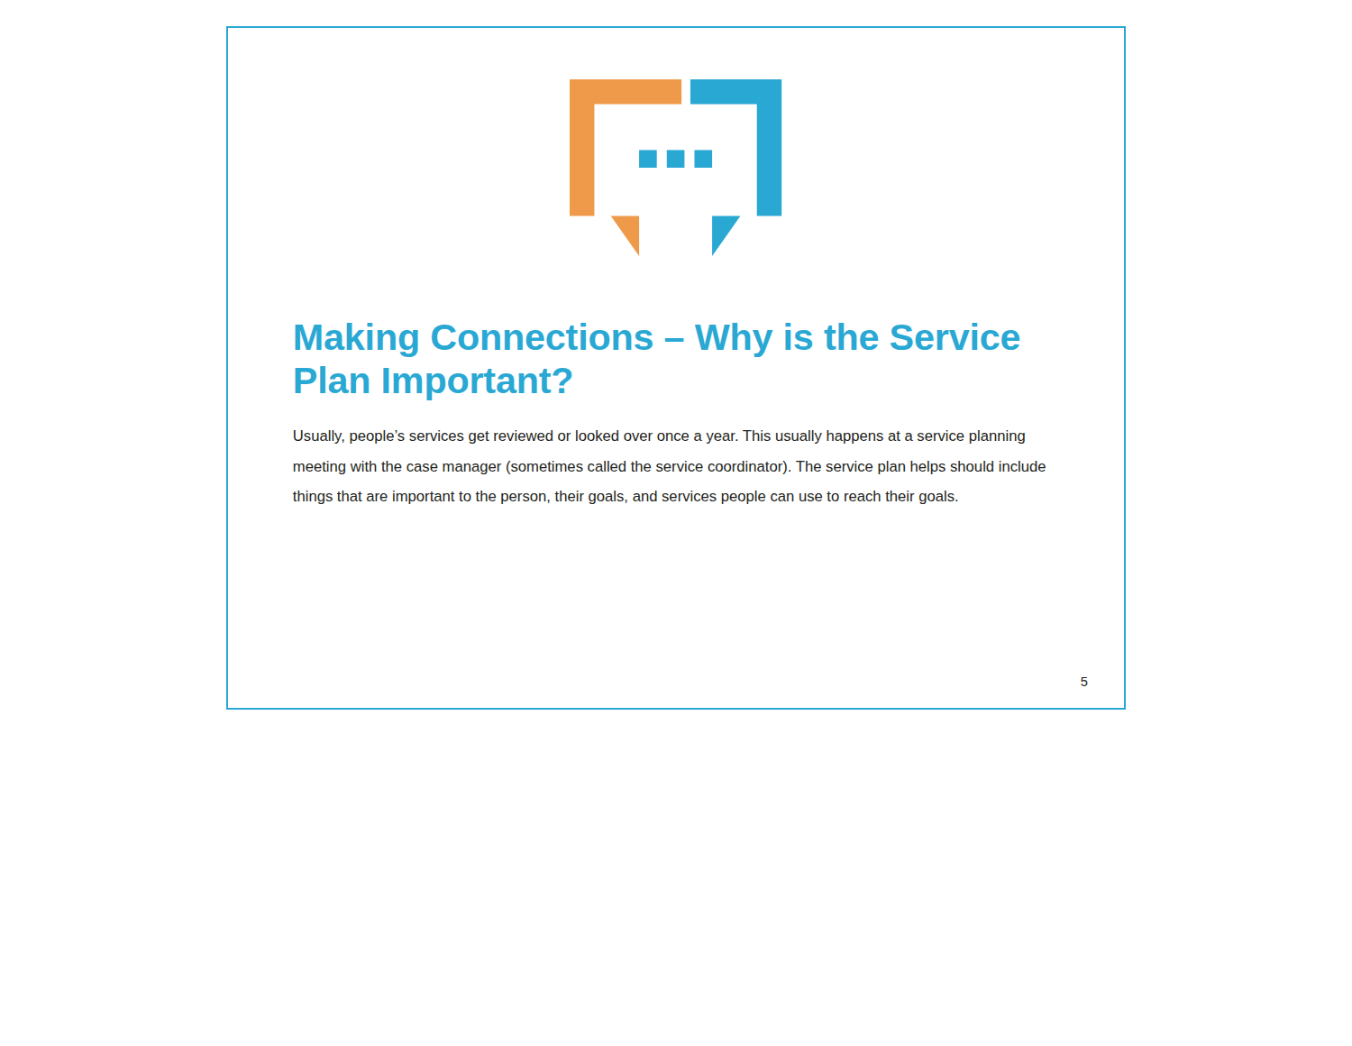Making Connections – Why is the Service Plan Important?
Usually, people’s services get reviewed or looked over once a year. This usually happens at a service planning meeting with the case manager (sometimes called the service coordinator). The service plan helps should include things that are important to the person, their goals, and services people can use to reach their goals.
5